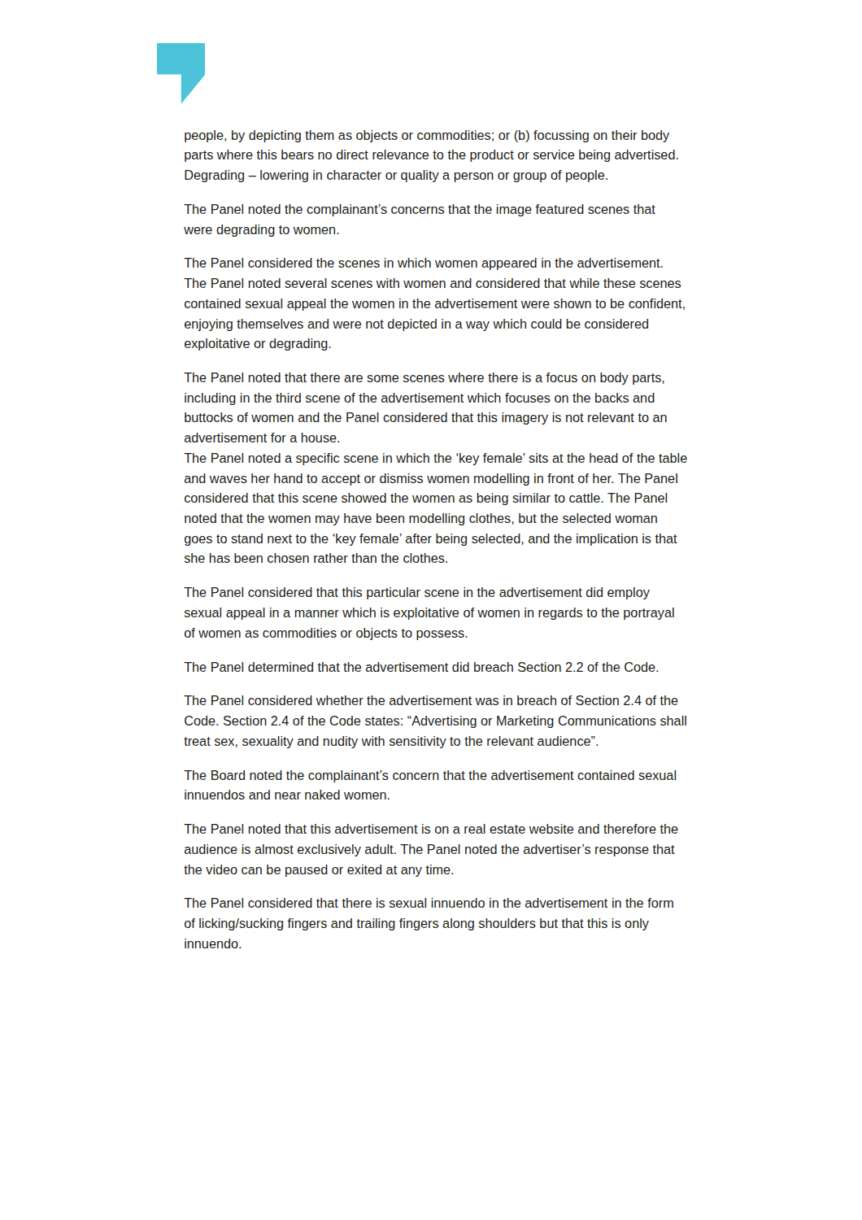people, by depicting them as objects or commodities; or (b) focussing on their body parts where this bears no direct relevance to the product or service being advertised. Degrading – lowering in character or quality a person or group of people.
The Panel noted the complainant’s concerns that the image featured scenes that were degrading to women.
The Panel considered the scenes in which women appeared in the advertisement. The Panel noted several scenes with women and considered that while these scenes contained sexual appeal the women in the advertisement were shown to be confident, enjoying themselves and were not depicted in a way which could be considered exploitative or degrading.
The Panel noted that there are some scenes where there is a focus on body parts, including in the third scene of the advertisement which focuses on the backs and buttocks of women and the Panel considered that this imagery is not relevant to an advertisement for a house.
The Panel noted a specific scene in which the ‘key female’ sits at the head of the table and waves her hand to accept or dismiss women modelling in front of her. The Panel considered that this scene showed the women as being similar to cattle. The Panel noted that the women may have been modelling clothes, but the selected woman goes to stand next to the ‘key female’ after being selected, and the implication is that she has been chosen rather than the clothes.
The Panel considered that this particular scene in the advertisement did employ sexual appeal in a manner which is exploitative of women in regards to the portrayal of women as commodities or objects to possess.
The Panel determined that the advertisement did breach Section 2.2 of the Code.
The Panel considered whether the advertisement was in breach of Section 2.4 of the Code. Section 2.4 of the Code states: “Advertising or Marketing Communications shall treat sex, sexuality and nudity with sensitivity to the relevant audience”.
The Board noted the complainant’s concern that the advertisement contained sexual innuendos and near naked women.
The Panel noted that this advertisement is on a real estate website and therefore the audience is almost exclusively adult. The Panel noted the advertiser’s response that the video can be paused or exited at any time.
The Panel considered that there is sexual innuendo in the advertisement in the form of licking/sucking fingers and trailing fingers along shoulders but that this is only innuendo.